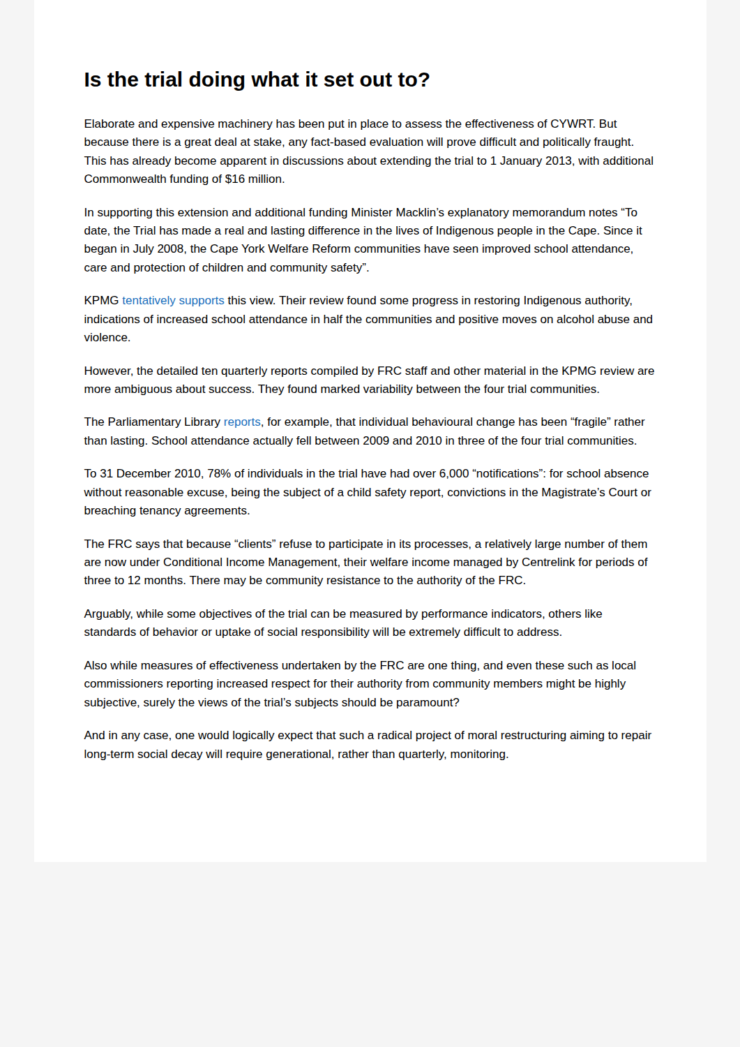Is the trial doing what it set out to?
Elaborate and expensive machinery has been put in place to assess the effectiveness of CYWRT. But because there is a great deal at stake, any fact-based evaluation will prove difficult and politically fraught. This has already become apparent in discussions about extending the trial to 1 January 2013, with additional Commonwealth funding of $16 million.
In supporting this extension and additional funding Minister Macklin’s explanatory memorandum notes “To date, the Trial has made a real and lasting difference in the lives of Indigenous people in the Cape. Since it began in July 2008, the Cape York Welfare Reform communities have seen improved school attendance, care and protection of children and community safety”.
KPMG tentatively supports this view. Their review found some progress in restoring Indigenous authority, indications of increased school attendance in half the communities and positive moves on alcohol abuse and violence.
However, the detailed ten quarterly reports compiled by FRC staff and other material in the KPMG review are more ambiguous about success. They found marked variability between the four trial communities.
The Parliamentary Library reports, for example, that individual behavioural change has been “fragile” rather than lasting. School attendance actually fell between 2009 and 2010 in three of the four trial communities.
To 31 December 2010, 78% of individuals in the trial have had over 6,000 “notifications”: for school absence without reasonable excuse, being the subject of a child safety report, convictions in the Magistrate’s Court or breaching tenancy agreements.
The FRC says that because “clients” refuse to participate in its processes, a relatively large number of them are now under Conditional Income Management, their welfare income managed by Centrelink for periods of three to 12 months. There may be community resistance to the authority of the FRC.
Arguably, while some objectives of the trial can be measured by performance indicators, others like standards of behavior or uptake of social responsibility will be extremely difficult to address.
Also while measures of effectiveness undertaken by the FRC are one thing, and even these such as local commissioners reporting increased respect for their authority from community members might be highly subjective, surely the views of the trial’s subjects should be paramount?
And in any case, one would logically expect that such a radical project of moral restructuring aiming to repair long-term social decay will require generational, rather than quarterly, monitoring.